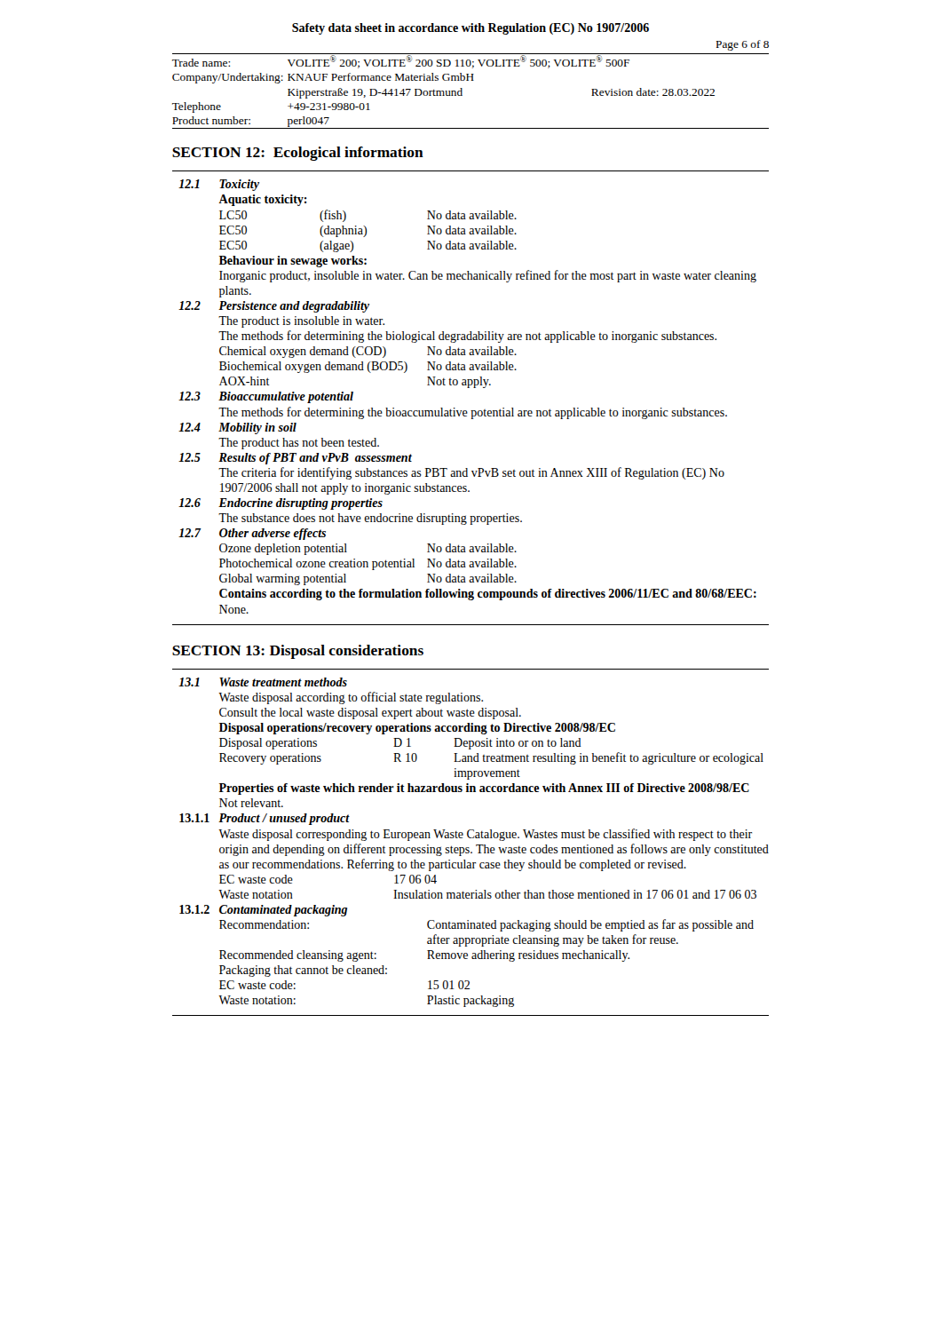Safety data sheet in accordance with Regulation (EC) No 1907/2006
Page 6 of 8
| Trade name: | VOLITE ® 200; VOLITE ® 200 SD 110; VOLITE ® 500; VOLITE ® 500F |
| Company/Undertaking: | KNAUF Performance Materials GmbH |
| | Kipperstraße 19, D-44147 Dortmund | Revision date: 28.03.2022 |
| Telephone | +49-231-9980-01 |
| Product number: | perl0047 |
SECTION 12: Ecological information
12.1
Toxicity
Aquatic toxicity:
LC50
(fish)
No data available.
EC50
(daphnia)
No data available.
EC50
(algae)
No data available.
Behaviour in sewage works:
Inorganic product, insoluble in water. Can be mechanically refined for the most part in waste water cleaning plants.
12.2
Persistence and degradability
The product is insoluble in water.
The methods for determining the biological degradability are not applicable to inorganic substances.
Chemical oxygen demand (COD)
No data available.
Biochemical oxygen demand (BOD5)
No data available.
AOX-hint
Not to apply.
12.3
Bioaccumulative potential
The methods for determining the bioaccumulative potential are not applicable to inorganic substances.
12.4
Mobility in soil
The product has not been tested.
12.5
Results of PBT and vPvB assessment
The criteria for identifying substances as PBT and vPvB set out in Annex XIII of Regulation (EC) No 1907/2006 shall not apply to inorganic substances.
12.6
Endocrine disrupting properties
The substance does not have endocrine disrupting properties.
12.7
Other adverse effects
Ozone depletion potential
No data available.
Photochemical ozone creation potential
No data available.
Global warming potential
No data available.
Contains according to the formulation following compounds of directives 2006/11/EC and 80/68/EEC:
None.
SECTION 13: Disposal considerations
13.1
Waste treatment methods
Waste disposal according to official state regulations.
Consult the local waste disposal expert about waste disposal.
Disposal operations/recovery operations according to Directive 2008/98/EC
Disposal operations
D 1
Deposit into or on to land
Recovery operations
R 10
Land treatment resulting in benefit to agriculture or ecological improvement
Properties of waste which render it hazardous in accordance with Annex III of Directive 2008/98/EC
Not relevant.
13.1.1
Product / unused product
Waste disposal corresponding to European Waste Catalogue. Wastes must be classified with respect to their origin and depending on different processing steps. The waste codes mentioned as follows are only constituted as our recommendations. Referring to the particular case they should be completed or revised.
EC waste code
17 06 04
Waste notation
Insulation materials other than those mentioned in 17 06 01 and 17 06 03
13.1.2
Contaminated packaging
Recommendation:
Contaminated packaging should be emptied as far as possible and after appropriate cleansing may be taken for reuse.
Recommended cleansing agent:
Remove adhering residues mechanically.
Packaging that cannot be cleaned:
EC waste code:
15 01 02
Waste notation:
Plastic packaging